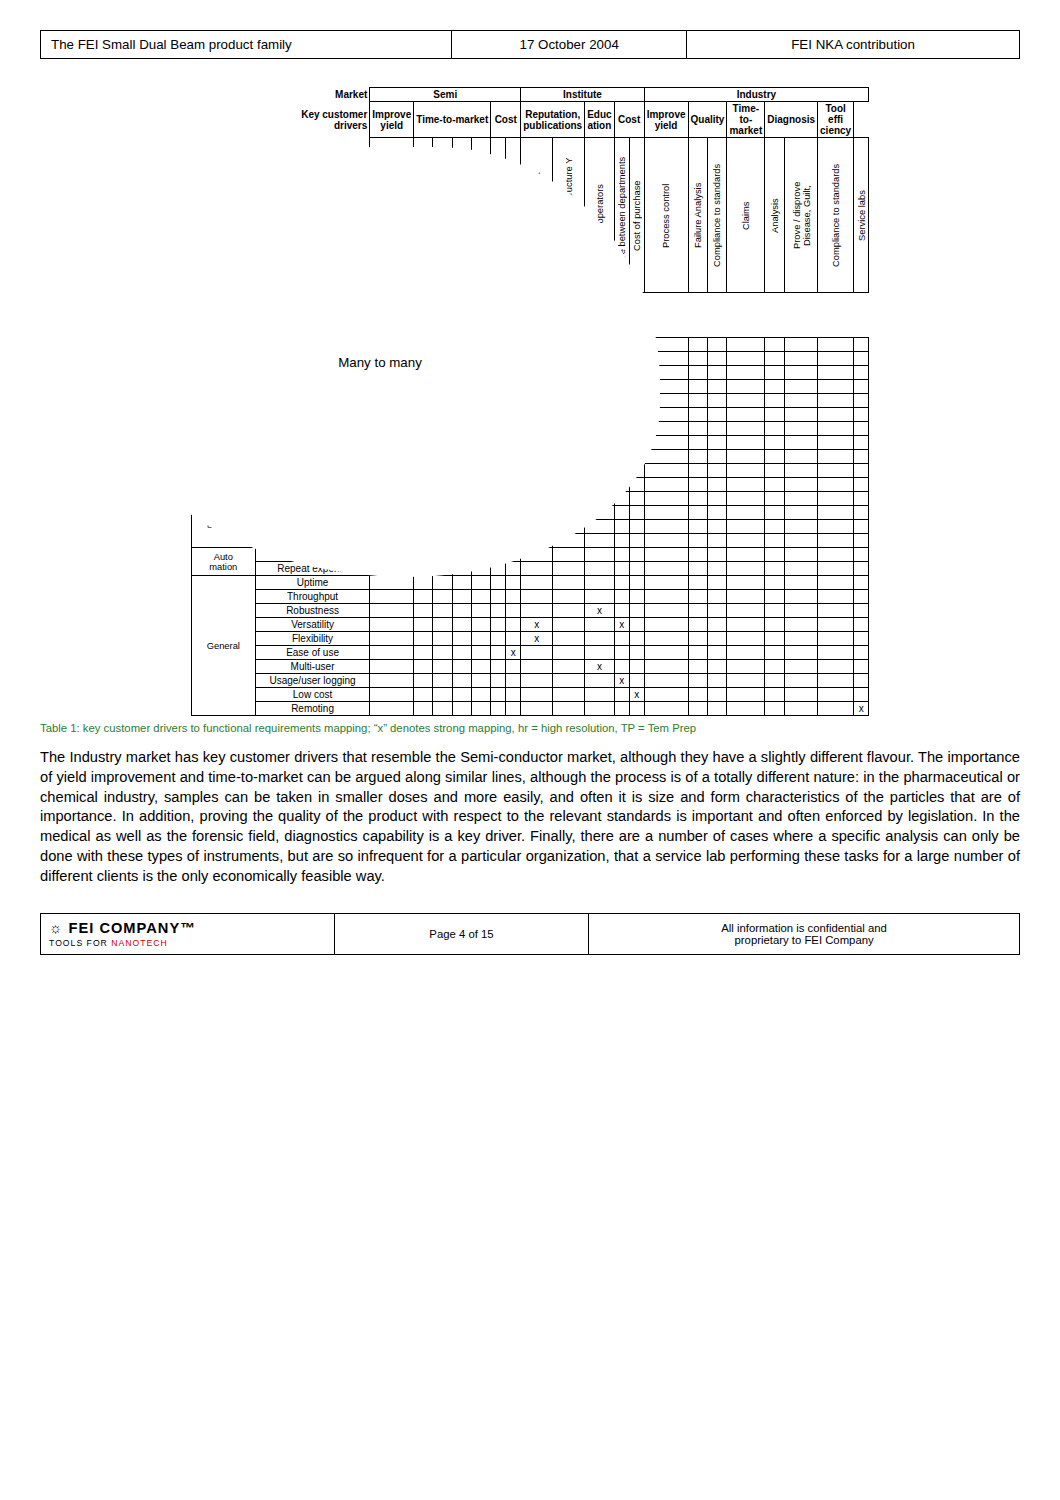| The FEI Small Dual Beam product family | 17 October 2004 | FEI NKA contribution |
| Market | Semi | Institute | Industry |
| Key customer drivers | Improve yield | Time-to-market | Cost | Reputation, publications | Educ ation | Cost | Improve yield | Quality | Time- to- market | Diagnosis | Tool effi ciency |
| | | Process control | Failure analysis | Device analysis | Structural dimensions | Measurements | Repair / Circuit edit | Cost of ownership | Be first to measure X | Be first to create structure Y | Train operators | Share between departments | Cost of purchase | Process control | Failure Analysis | Compliance to standards | Claims | Analysis | Prove / disprove Disease, Guilt, | Compliance to standards | Service labs |
| Use case | Requirements | |
| Navi gation | Navigation | | | | | | | | | | | | | | | | | | | | |
| Re-visit | | | | | | | | | | | | | | | | | | | | |
| Imaging | Reso | | | | | | | | | | | | | | | | | | | | |
| Tech | | | | | | | | | | | | | | | | | | | | |
| Anal | | | | | | | | | | | | | | | | | | | | |
| F | | | | | | | | | | | | | | | | | | | | |
| C | | | | | | | | | | | | | | | | | | | | |
| Material proc. | Se | | | | | | | | | | | | | | | | | | | | |
| Depo | | | | | | | | | | | | | | | | | | | | |
| "End point d | | | | | | | | | | | | | | | | | | | | |
| Data proc & mgmt | Measurements | | | | | | | | | | | | | | | | | | | | |
| Database | | | | | | | | | | | | | | | | | | | | |
| Certification | | | | | | | | | | | | | | | | | | | | |
| Compare to stan | | | | | | | | | | | | | | | | | | | | |
| Auto mation | Automation | | | | | | | | | | | | | | | | | | | | |
| Repeat experim | | | | | | | | | | | | | | | | | | | | |
| General | Uptime | | | | | | | | | | | | | | | | | | | | |
| Throughput | | | | | | | | | | | | | | | | | | | | |
| Robustness | | | | | | | | | | x | | | | | | | | | | |
| Versatility | | | | | | | | x | | | x | | | | | | | | | |
| Flexibility | | | | | | | | x | | | | | | | | | | | | |
| Ease of use | | | | | | | x | | | | | | | | | | | | | |
| Multi-user | | | | | | | | | | x | | | | | | | | | | |
| Usage/user logging | | | | | | | | | | | x | | | | | | | | | |
| Low cost | | | | | | | | | | | | x | | | | | | | | |
| Remoting | | | | | | | | | | | | | | | | | | | | x |
Many to many
Table 1: key customer drivers to functional requirements mapping; “x” denotes strong mapping, hr = high resolution, TP = Tem Prep
The Industry market has key customer drivers that resemble the Semi-conductor market, although they have a slightly different flavour. The importance of yield improvement and time-to-market can be argued along similar lines, although the process is of a totally different nature: in the pharmaceutical or chemical industry, samples can be taken in smaller doses and more easily, and often it is size and form characteristics of the particles that are of importance. In addition, proving the quality of the product with respect to the relevant standards is important and often enforced by legislation. In the medical as well as the forensic field, diagnostics capability is a key driver. Finally, there are a number of cases where a specific analysis can only be done with these types of instruments, but are so infrequent for a particular organization, that a service lab performing these tasks for a large number of different clients is the only economically feasible way.
| ☼ FEI COMPANY™ TOOLS FOR NANOTECH | Page 4 of 15 | All information is confidential and proprietary to FEI Company |